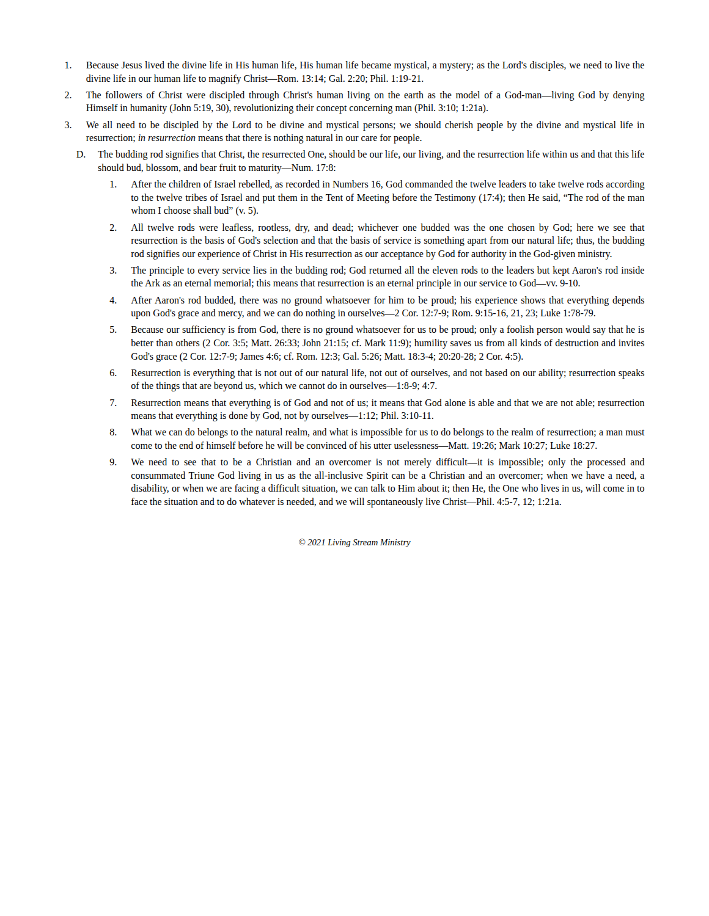1. Because Jesus lived the divine life in His human life, His human life became mystical, a mystery; as the Lord's disciples, we need to live the divine life in our human life to magnify Christ—Rom. 13:14; Gal. 2:20; Phil. 1:19-21.
2. The followers of Christ were discipled through Christ's human living on the earth as the model of a God-man—living God by denying Himself in humanity (John 5:19, 30), revolutionizing their concept concerning man (Phil. 3:10; 1:21a).
3. We all need to be discipled by the Lord to be divine and mystical persons; we should cherish people by the divine and mystical life in resurrection; in resurrection means that there is nothing natural in our care for people.
D. The budding rod signifies that Christ, the resurrected One, should be our life, our living, and the resurrection life within us and that this life should bud, blossom, and bear fruit to maturity—Num. 17:8:
1. After the children of Israel rebelled, as recorded in Numbers 16, God commanded the twelve leaders to take twelve rods according to the twelve tribes of Israel and put them in the Tent of Meeting before the Testimony (17:4); then He said, “The rod of the man whom I choose shall bud” (v. 5).
2. All twelve rods were leafless, rootless, dry, and dead; whichever one budded was the one chosen by God; here we see that resurrection is the basis of God's selection and that the basis of service is something apart from our natural life; thus, the budding rod signifies our experience of Christ in His resurrection as our acceptance by God for authority in the God-given ministry.
3. The principle to every service lies in the budding rod; God returned all the eleven rods to the leaders but kept Aaron's rod inside the Ark as an eternal memorial; this means that resurrection is an eternal principle in our service to God—vv. 9-10.
4. After Aaron's rod budded, there was no ground whatsoever for him to be proud; his experience shows that everything depends upon God's grace and mercy, and we can do nothing in ourselves—2 Cor. 12:7-9; Rom. 9:15-16, 21, 23; Luke 1:78-79.
5. Because our sufficiency is from God, there is no ground whatsoever for us to be proud; only a foolish person would say that he is better than others (2 Cor. 3:5; Matt. 26:33; John 21:15; cf. Mark 11:9); humility saves us from all kinds of destruction and invites God's grace (2 Cor. 12:7-9; James 4:6; cf. Rom. 12:3; Gal. 5:26; Matt. 18:3-4; 20:20-28; 2 Cor. 4:5).
6. Resurrection is everything that is not out of our natural life, not out of ourselves, and not based on our ability; resurrection speaks of the things that are beyond us, which we cannot do in ourselves—1:8-9; 4:7.
7. Resurrection means that everything is of God and not of us; it means that God alone is able and that we are not able; resurrection means that everything is done by God, not by ourselves—1:12; Phil. 3:10-11.
8. What we can do belongs to the natural realm, and what is impossible for us to do belongs to the realm of resurrection; a man must come to the end of himself before he will be convinced of his utter uselessness—Matt. 19:26; Mark 10:27; Luke 18:27.
9. We need to see that to be a Christian and an overcomer is not merely difficult—it is impossible; only the processed and consummated Triune God living in us as the all-inclusive Spirit can be a Christian and an overcomer; when we have a need, a disability, or when we are facing a difficult situation, we can talk to Him about it; then He, the One who lives in us, will come in to face the situation and to do whatever is needed, and we will spontaneously live Christ—Phil. 4:5-7, 12; 1:21a.
© 2021 Living Stream Ministry